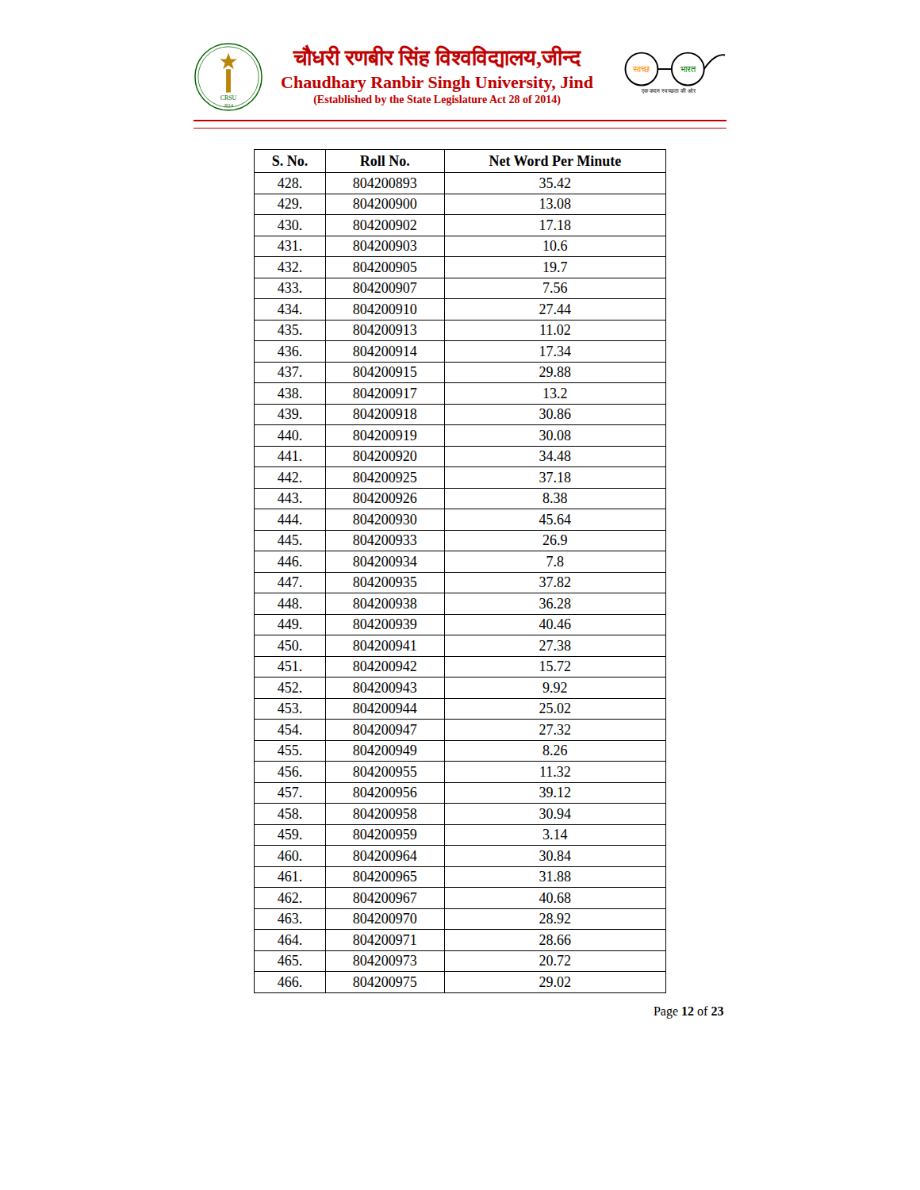चौधरी रणबीर सिंह विश्वविद्यालय,जीन्द
Chaudhary Ranbir Singh University, Jind
(Established by the State Legislature Act 28 of 2014)
| S. No. | Roll No. | Net Word Per Minute |
| --- | --- | --- |
| 428. | 804200893 | 35.42 |
| 429. | 804200900 | 13.08 |
| 430. | 804200902 | 17.18 |
| 431. | 804200903 | 10.6 |
| 432. | 804200905 | 19.7 |
| 433. | 804200907 | 7.56 |
| 434. | 804200910 | 27.44 |
| 435. | 804200913 | 11.02 |
| 436. | 804200914 | 17.34 |
| 437. | 804200915 | 29.88 |
| 438. | 804200917 | 13.2 |
| 439. | 804200918 | 30.86 |
| 440. | 804200919 | 30.08 |
| 441. | 804200920 | 34.48 |
| 442. | 804200925 | 37.18 |
| 443. | 804200926 | 8.38 |
| 444. | 804200930 | 45.64 |
| 445. | 804200933 | 26.9 |
| 446. | 804200934 | 7.8 |
| 447. | 804200935 | 37.82 |
| 448. | 804200938 | 36.28 |
| 449. | 804200939 | 40.46 |
| 450. | 804200941 | 27.38 |
| 451. | 804200942 | 15.72 |
| 452. | 804200943 | 9.92 |
| 453. | 804200944 | 25.02 |
| 454. | 804200947 | 27.32 |
| 455. | 804200949 | 8.26 |
| 456. | 804200955 | 11.32 |
| 457. | 804200956 | 39.12 |
| 458. | 804200958 | 30.94 |
| 459. | 804200959 | 3.14 |
| 460. | 804200964 | 30.84 |
| 461. | 804200965 | 31.88 |
| 462. | 804200967 | 40.68 |
| 463. | 804200970 | 28.92 |
| 464. | 804200971 | 28.66 |
| 465. | 804200973 | 20.72 |
| 466. | 804200975 | 29.02 |
Page 12 of 23